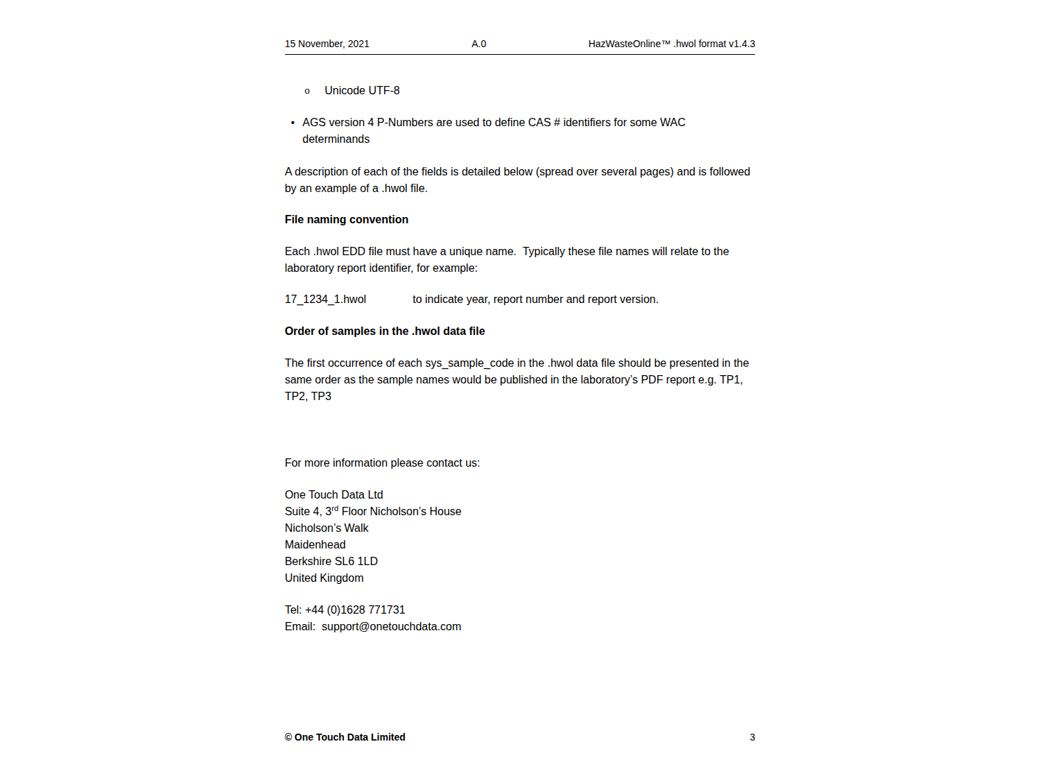15 November, 2021
A.0
HazWasteOnline™ .hwol format v1.4.3
Unicode UTF-8
AGS version 4 P-Numbers are used to define CAS # identifiers for some WAC determinands
A description of each of the fields is detailed below (spread over several pages) and is followed by an example of a .hwol file.
File naming convention
Each .hwol EDD file must have a unique name. Typically these file names will relate to the laboratory report identifier, for example:
17_1234_1.hwol to indicate year, report number and report version.
Order of samples in the .hwol data file
The first occurrence of each sys_sample_code in the .hwol data file should be presented in the same order as the sample names would be published in the laboratory’s PDF report e.g. TP1, TP2, TP3
For more information please contact us:
One Touch Data Ltd
Suite 4, 3rd Floor Nicholson’s House
Nicholson’s Walk
Maidenhead
Berkshire SL6 1LD
United Kingdom
Tel: +44 (0)1628 771731
Email: support@onetouchdata.com
© One Touch Data Limited
3